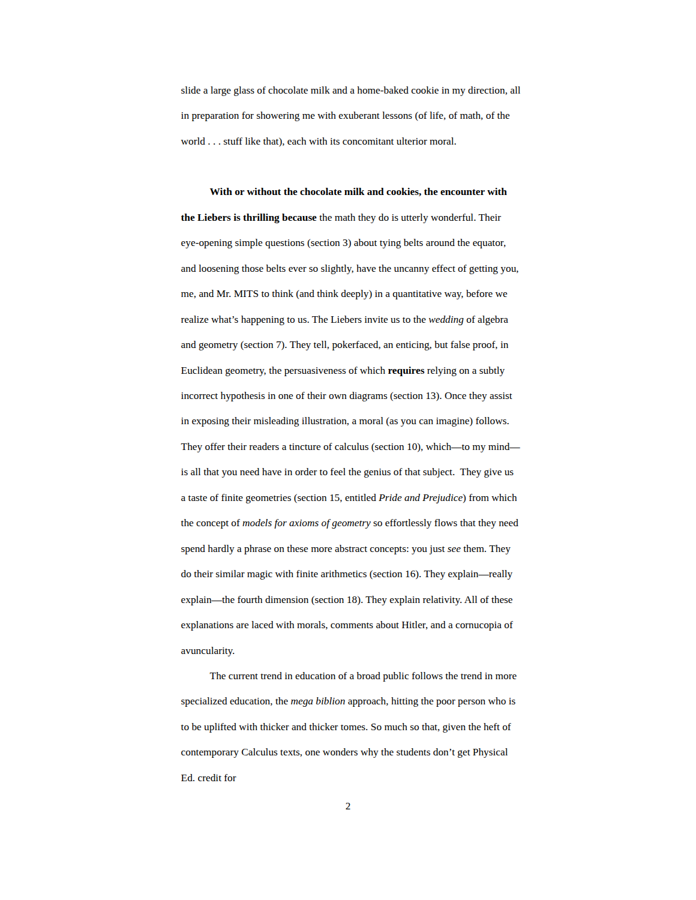slide a large glass of chocolate milk and a home-baked cookie in my direction, all in preparation for showering me with exuberant lessons (of life, of math, of the world . . . stuff like that), each with its concomitant ulterior moral.
With or without the chocolate milk and cookies, the encounter with the Liebers is thrilling because the math they do is utterly wonderful. Their eye-opening simple questions (section 3) about tying belts around the equator, and loosening those belts ever so slightly, have the uncanny effect of getting you, me, and Mr. MITS to think (and think deeply) in a quantitative way, before we realize what’s happening to us. The Liebers invite us to the wedding of algebra and geometry (section 7). They tell, pokerfaced, an enticing, but false proof, in Euclidean geometry, the persuasiveness of which requires relying on a subtly incorrect hypothesis in one of their own diagrams (section 13). Once they assist in exposing their misleading illustration, a moral (as you can imagine) follows. They offer their readers a tincture of calculus (section 10), which—to my mind—is all that you need have in order to feel the genius of that subject. They give us a taste of finite geometries (section 15, entitled Pride and Prejudice) from which the concept of models for axioms of geometry so effortlessly flows that they need spend hardly a phrase on these more abstract concepts: you just see them. They do their similar magic with finite arithmetics (section 16). They explain—really explain—the fourth dimension (section 18). They explain relativity. All of these explanations are laced with morals, comments about Hitler, and a cornucopia of avuncularity.
The current trend in education of a broad public follows the trend in more specialized education, the mega biblion approach, hitting the poor person who is to be uplifted with thicker and thicker tomes. So much so that, given the heft of contemporary Calculus texts, one wonders why the students don’t get Physical Ed. credit for
2